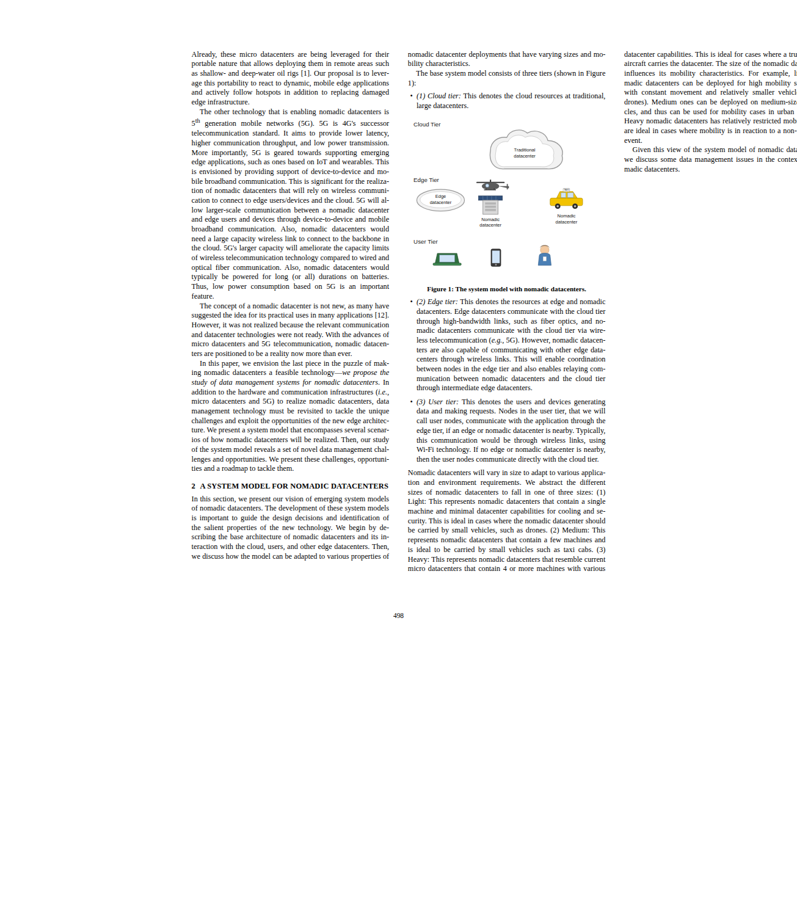Already, these micro datacenters are being leveraged for their portable nature that allows deploying them in remote areas such as shallow- and deep-water oil rigs [1]. Our proposal is to leverage this portability to react to dynamic, mobile edge applications and actively follow hotspots in addition to replacing damaged edge infrastructure.
The other technology that is enabling nomadic datacenters is 5th generation mobile networks (5G). 5G is 4G's successor telecommunication standard. It aims to provide lower latency, higher communication throughput, and low power transmission. More importantly, 5G is geared towards supporting emerging edge applications, such as ones based on IoT and wearables. This is envisioned by providing support of device-to-device and mobile broadband communication. This is significant for the realization of nomadic datacenters that will rely on wireless communication to connect to edge users/devices and the cloud. 5G will allow larger-scale communication between a nomadic datacenter and edge users and devices through device-to-device and mobile broadband communication. Also, nomadic datacenters would need a large capacity wireless link to connect to the backbone in the cloud. 5G's larger capacity will ameliorate the capacity limits of wireless telecommunication technology compared to wired and optical fiber communication. Also, nomadic datacenters would typically be powered for long (or all) durations on batteries. Thus, low power consumption based on 5G is an important feature.
The concept of a nomadic datacenter is not new, as many have suggested the idea for its practical uses in many applications [12]. However, it was not realized because the relevant communication and datacenter technologies were not ready. With the advances of micro datacenters and 5G telecommunication, nomadic datacenters are positioned to be a reality now more than ever.
In this paper, we envision the last piece in the puzzle of making nomadic datacenters a feasible technology—we propose the study of data management systems for nomadic datacenters. In addition to the hardware and communication infrastructures (i.e., micro datacenters and 5G) to realize nomadic datacenters, data management technology must be revisited to tackle the unique challenges and exploit the opportunities of the new edge architecture. We present a system model that encompasses several scenarios of how nomadic datacenters will be realized. Then, our study of the system model reveals a set of novel data management challenges and opportunities. We present these challenges, opportunities and a roadmap to tackle them.
2 A SYSTEM MODEL FOR NOMADIC DATACENTERS
In this section, we present our vision of emerging system models of nomadic datacenters. The development of these system models is important to guide the design decisions and identification of the salient properties of the new technology. We begin by describing the base architecture of nomadic datacenters and its interaction with the cloud, users, and other edge datacenters. Then, we discuss how the model can be adapted to various properties of nomadic datacenter deployments that have varying sizes and mobility characteristics.
The base system model consists of three tiers (shown in Figure 1):
(1) Cloud tier: This denotes the cloud resources at traditional, large datacenters.
Cloud Tier Traditional datacenter Edge Tier Edge datacenter Nomadic datacenter TAXI Nomadic datacenter User Tier
Figure 1: The system model with nomadic datacenters.
(2) Edge tier: This denotes the resources at edge and nomadic datacenters. Edge datacenters communicate with the cloud tier through high-bandwidth links, such as fiber optics, and nomadic datacenters communicate with the cloud tier via wireless telecommunication (e.g., 5G). However, nomadic datacenters are also capable of communicating with other edge datacenters through wireless links. This will enable coordination between nodes in the edge tier and also enables relaying communication between nomadic datacenters and the cloud tier through intermediate edge datacenters.
(3) User tier: This denotes the users and devices generating data and making requests. Nodes in the user tier, that we will call user nodes, communicate with the application through the edge tier, if an edge or nomadic datacenter is nearby. Typically, this communication would be through wireless links, using Wi-Fi technology. If no edge or nomadic datacenter is nearby, then the user nodes communicate directly with the cloud tier.
Nomadic datacenters will vary in size to adapt to various application and environment requirements. We abstract the different sizes of nomadic datacenters to fall in one of three sizes: (1) Light: This represents nomadic datacenters that contain a single machine and minimal datacenter capabilities for cooling and security. This is ideal in cases where the nomadic datacenter should be carried by small vehicles, such as drones. (2) Medium: This represents nomadic datacenters that contain a few machines and is ideal to be carried by small vehicles such as taxi cabs. (3) Heavy: This represents nomadic datacenters that resemble current micro datacenters that contain 4 or more machines with various datacenter capabilities. This is ideal for cases where a truck or an aircraft carries the datacenter. The size of the nomadic datacenter influences its mobility characteristics. For example, light nomadic datacenters can be deployed for high mobility scenarios with constant movement and relatively smaller vehicles (e.g., drones). Medium ones can be deployed on medium-sized vehicles, and thus can be used for mobility cases in urban settings. Heavy nomadic datacenters has relatively restricted mobility and are ideal in cases where mobility is in reaction to a non-frequent event.
Given this view of the system model of nomadic datacenters, we discuss some data management issues in the context of nomadic datacenters.
498